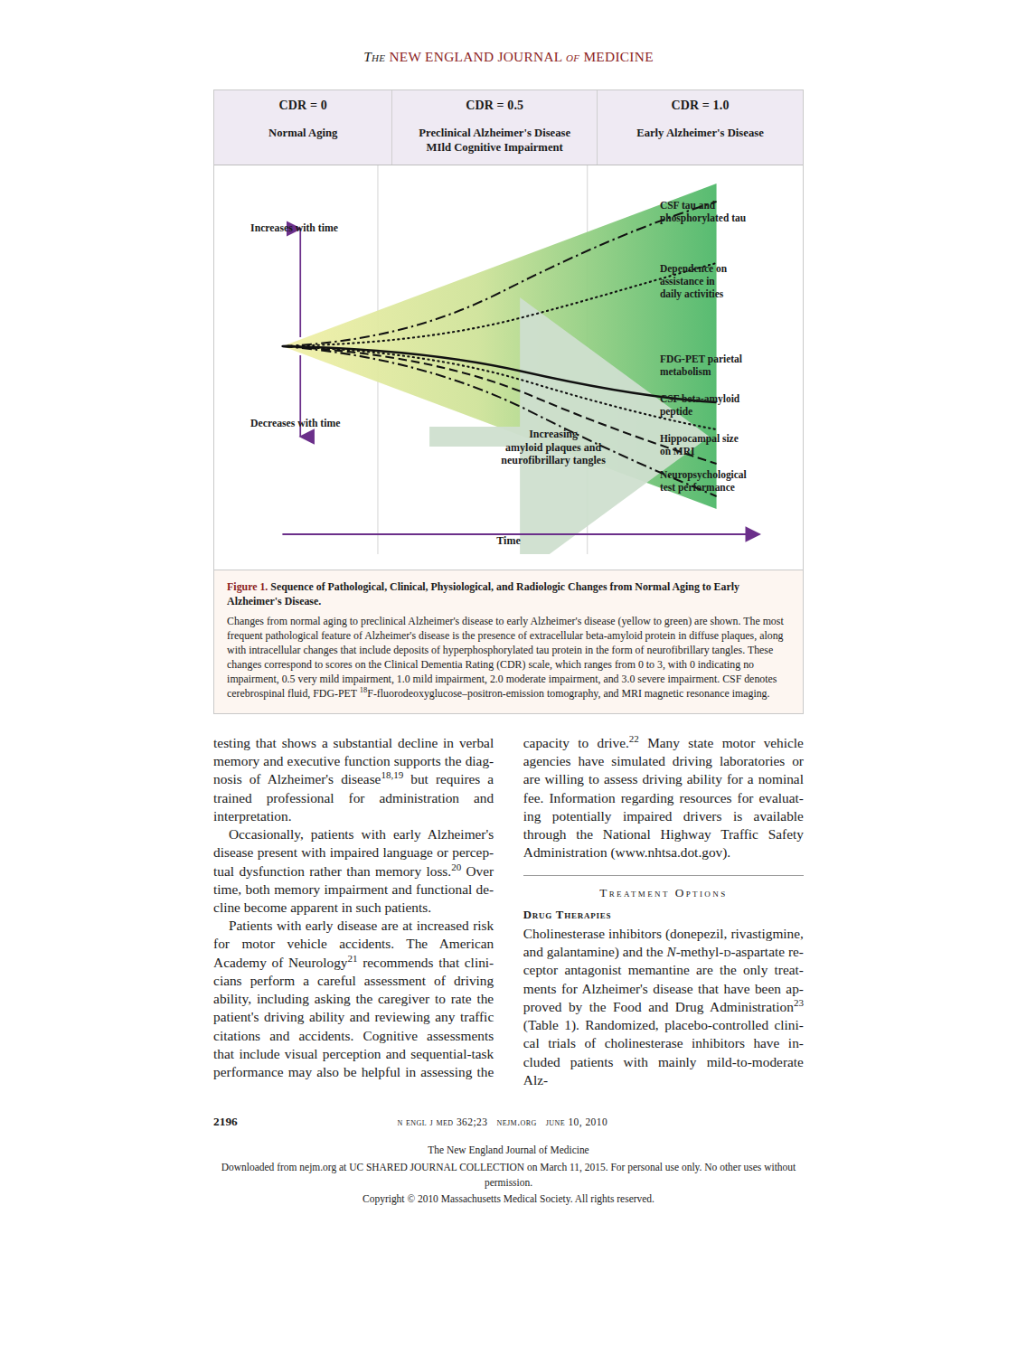The NEW ENGLAND JOURNAL of MEDICINE
CDR = 0
Normal Aging
CDR = 0.5
Preclinical Alzheimer's Disease
MIld Cognitive Impairment
CDR = 1.0
Early Alzheimer's Disease
Increases with time
Decreases with time
Increasing
amyloid plaques and
neurofibrillary tangles
CSF tau and
phosphorylated tau
Dependence on
assistance in
daily activities
FDG-PET parietal
metabolism
CSF beta-amyloid
peptide
Hippocampal size
on MRI
Neuropsychological
test performance
Time
Figure 1. Sequence of Pathological, Clinical, Physiological, and Radiologic Changes from Normal Aging to Early Alzheimer's Disease.
Changes from normal aging to preclinical Alzheimer's disease to early Alzheimer's disease (yellow to green) are shown. The most frequent pathological feature of Alzheimer's disease is the presence of extracellular beta-amyloid protein in diffuse plaques, along with intracellular changes that include deposits of hyperphosphorylated tau protein in the form of neurofibrillary tangles. These changes correspond to scores on the Clinical Dementia Rating (CDR) scale, which ranges from 0 to 3, with 0 indicating no impairment, 0.5 very mild impairment, 1.0 mild impairment, 2.0 moderate impairment, and 3.0 severe impairment. CSF denotes cerebrospinal fluid, FDG-PET 18F-fluorodeoxyglucose–positron-emission tomography, and MRI magnetic resonance imaging.
testing that shows a substantial decline in verbal memory and executive function supports the diagnosis of Alzheimer's disease18,19 but requires a trained professional for administration and interpretation.
Occasionally, patients with early Alzheimer's disease present with impaired language or perceptual dysfunction rather than memory loss.20 Over time, both memory impairment and functional decline become apparent in such patients.
Patients with early disease are at increased risk for motor vehicle accidents. The American Academy of Neurology21 recommends that clinicians perform a careful assessment of driving ability, including asking the caregiver to rate the patient's driving ability and reviewing any traffic citations and accidents. Cognitive assessments that include visual perception and sequential-task performance may also be helpful in assessing the capacity to drive.22 Many state motor vehicle agencies have simulated driving laboratories or are willing to assess driving ability for a nominal fee. Information regarding resources for evaluating potentially impaired drivers is available through the National Highway Traffic Safety Administration (www.nhtsa.dot.gov).
Treatment Options
Drug Therapies
Cholinesterase inhibitors (donepezil, rivastigmine, and galantamine) and the N-methyl-d-aspartate receptor antagonist memantine are the only treatments for Alzheimer's disease that have been approved by the Food and Drug Administration23 (Table 1). Randomized, placebo-controlled clinical trials of cholinesterase inhibitors have included patients with mainly mild-to-moderate Alz-
2196
n engl j med 362;23 nejm.org june 10, 2010
The New England Journal of Medicine
Downloaded from nejm.org at UC SHARED JOURNAL COLLECTION on March 11, 2015. For personal use only. No other uses without permission.
Copyright © 2010 Massachusetts Medical Society. All rights reserved.